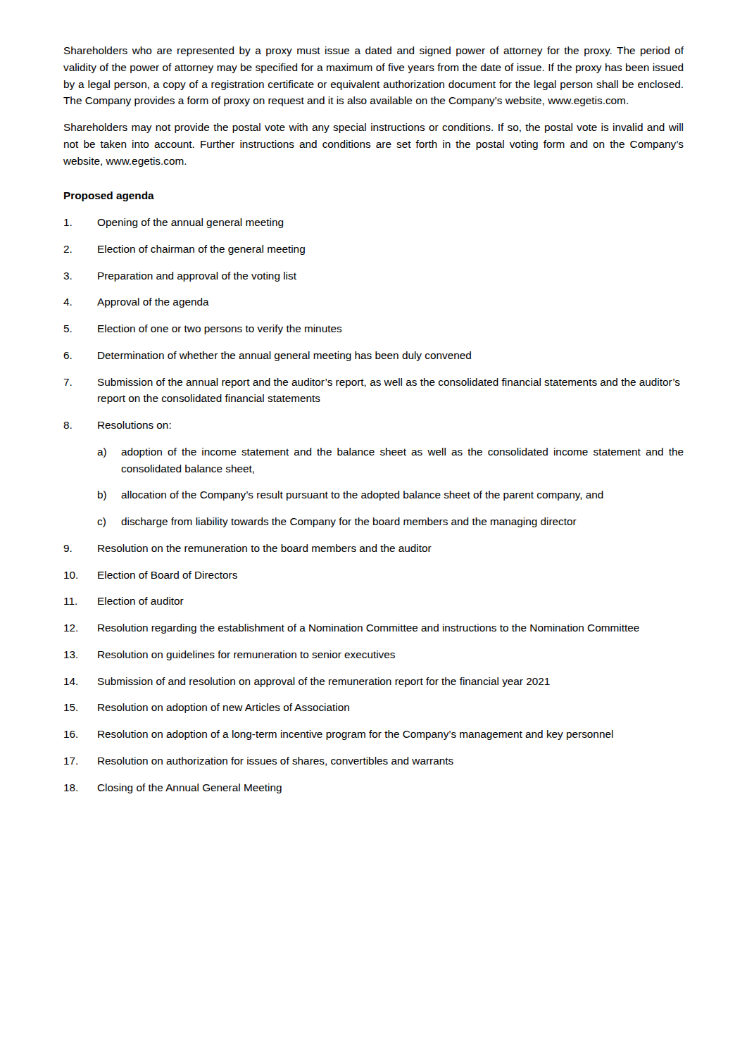Shareholders who are represented by a proxy must issue a dated and signed power of attorney for the proxy. The period of validity of the power of attorney may be specified for a maximum of five years from the date of issue. If the proxy has been issued by a legal person, a copy of a registration certificate or equivalent authorization document for the legal person shall be enclosed. The Company provides a form of proxy on request and it is also available on the Company’s website, www.egetis.com.
Shareholders may not provide the postal vote with any special instructions or conditions. If so, the postal vote is invalid and will not be taken into account. Further instructions and conditions are set forth in the postal voting form and on the Company’s website, www.egetis.com.
Proposed agenda
Opening of the annual general meeting
Election of chairman of the general meeting
Preparation and approval of the voting list
Approval of the agenda
Election of one or two persons to verify the minutes
Determination of whether the annual general meeting has been duly convened
Submission of the annual report and the auditor’s report, as well as the consolidated financial statements and the auditor’s report on the consolidated financial statements
Resolutions on:
adoption of the income statement and the balance sheet as well as the consolidated income statement and the consolidated balance sheet,
allocation of the Company’s result pursuant to the adopted balance sheet of the parent company, and
discharge from liability towards the Company for the board members and the managing director
Resolution on the remuneration to the board members and the auditor
Election of Board of Directors
Election of auditor
Resolution regarding the establishment of a Nomination Committee and instructions to the Nomination Committee
Resolution on guidelines for remuneration to senior executives
Submission of and resolution on approval of the remuneration report for the financial year 2021
Resolution on adoption of new Articles of Association
Resolution on adoption of a long-term incentive program for the Company’s management and key personnel
Resolution on authorization for issues of shares, convertibles and warrants
Closing of the Annual General Meeting